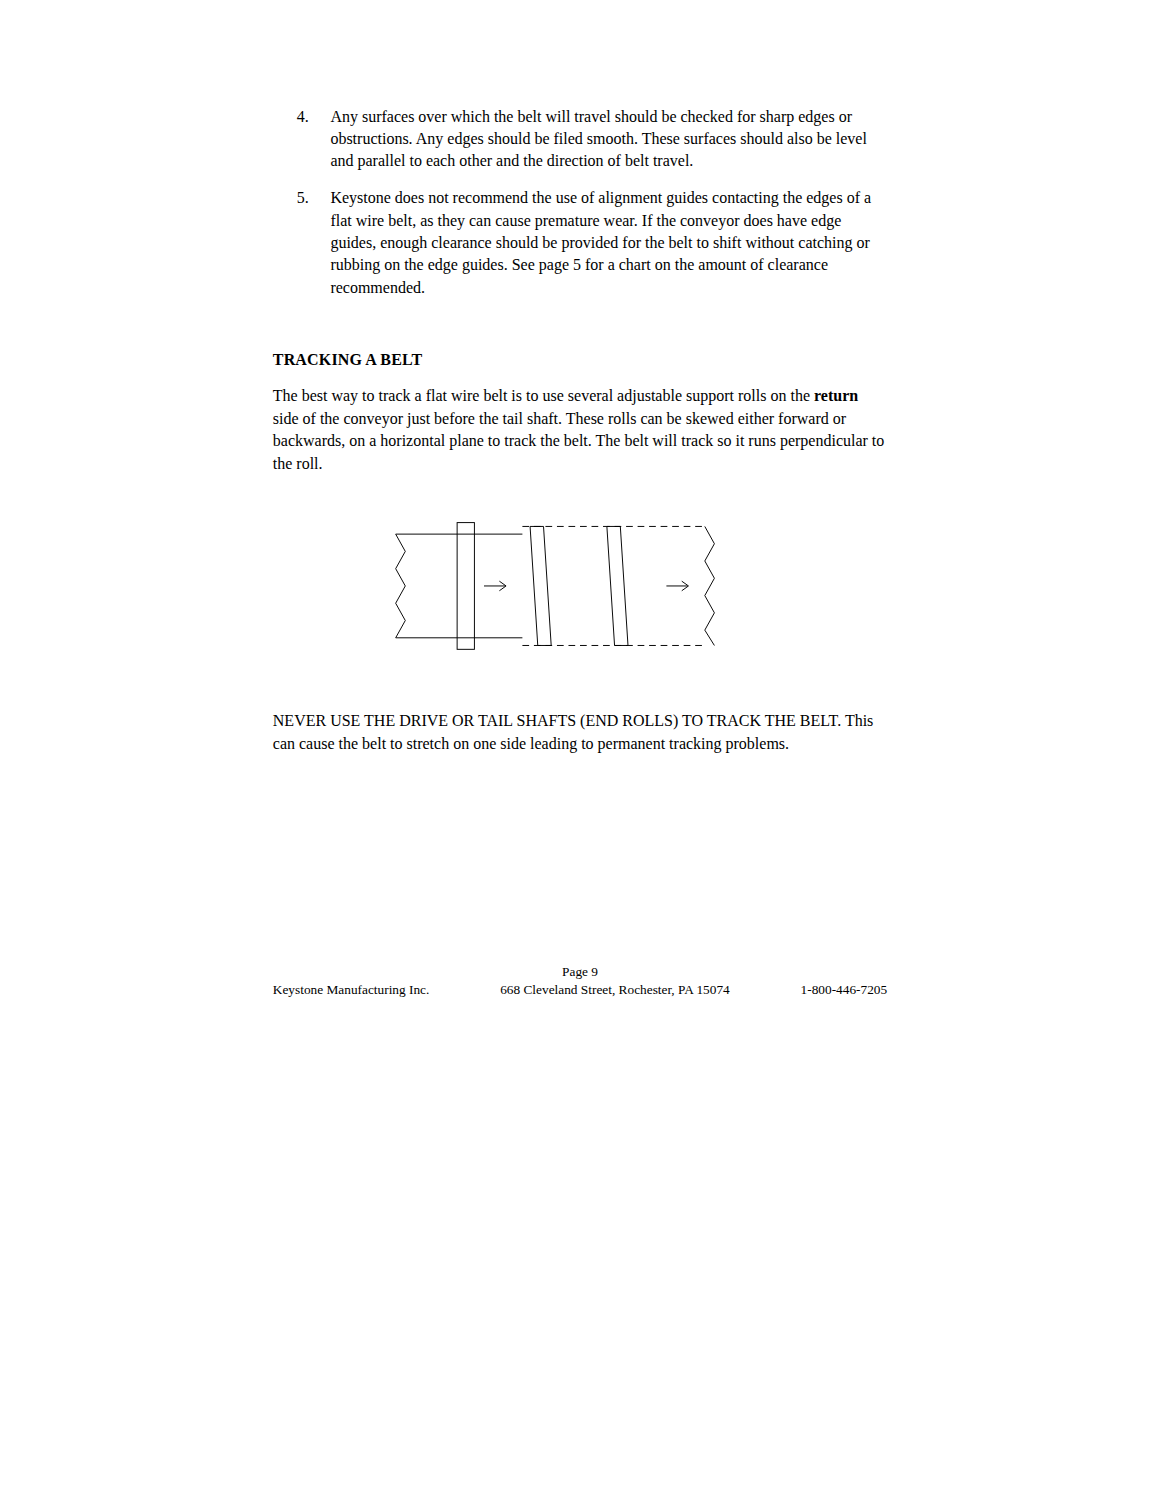Any surfaces over which the belt will travel should be checked for sharp edges or obstructions. Any edges should be filed smooth. These surfaces should also be level and parallel to each other and the direction of belt travel.
Keystone does not recommend the use of alignment guides contacting the edges of a flat wire belt, as they can cause premature wear. If the conveyor does have edge guides, enough clearance should be provided for the belt to shift without catching or rubbing on the edge guides. See page 5 for a chart on the amount of clearance recommended.
TRACKING A BELT
The best way to track a flat wire belt is to use several adjustable support rolls on the return side of the conveyor just before the tail shaft. These rolls can be skewed either forward or backwards, on a horizontal plane to track the belt. The belt will track so it runs perpendicular to the roll.
NEVER USE THE DRIVE OR TAIL SHAFTS (END ROLLS) TO TRACK THE BELT. This can cause the belt to stretch on one side leading to permanent tracking problems.
Page 9
Keystone Manufacturing Inc.
668 Cleveland Street, Rochester, PA 15074
1-800-446-7205